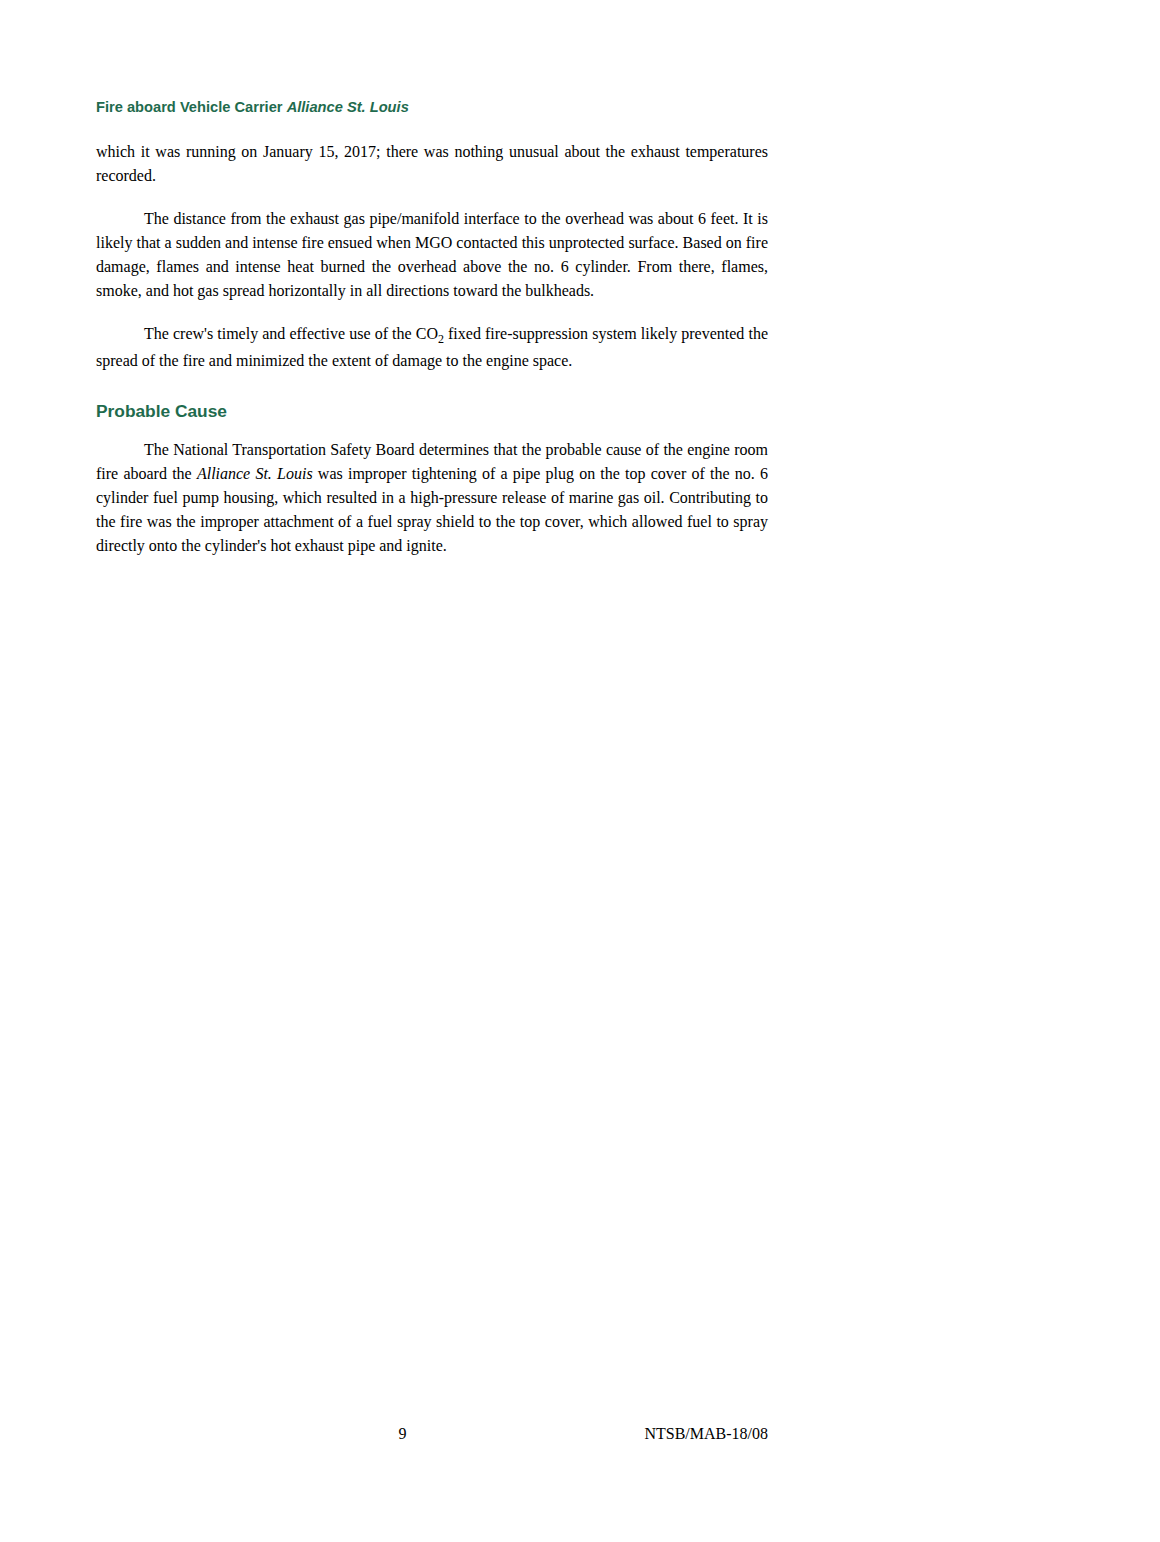Fire aboard Vehicle Carrier Alliance St. Louis
which it was running on January 15, 2017; there was nothing unusual about the exhaust temperatures recorded.
The distance from the exhaust gas pipe/manifold interface to the overhead was about 6 feet. It is likely that a sudden and intense fire ensued when MGO contacted this unprotected surface. Based on fire damage, flames and intense heat burned the overhead above the no. 6 cylinder. From there, flames, smoke, and hot gas spread horizontally in all directions toward the bulkheads.
The crew's timely and effective use of the CO2 fixed fire-suppression system likely prevented the spread of the fire and minimized the extent of damage to the engine space.
Probable Cause
The National Transportation Safety Board determines that the probable cause of the engine room fire aboard the Alliance St. Louis was improper tightening of a pipe plug on the top cover of the no. 6 cylinder fuel pump housing, which resulted in a high-pressure release of marine gas oil. Contributing to the fire was the improper attachment of a fuel spray shield to the top cover, which allowed fuel to spray directly onto the cylinder's hot exhaust pipe and ignite.
9 NTSB/MAB-18/08